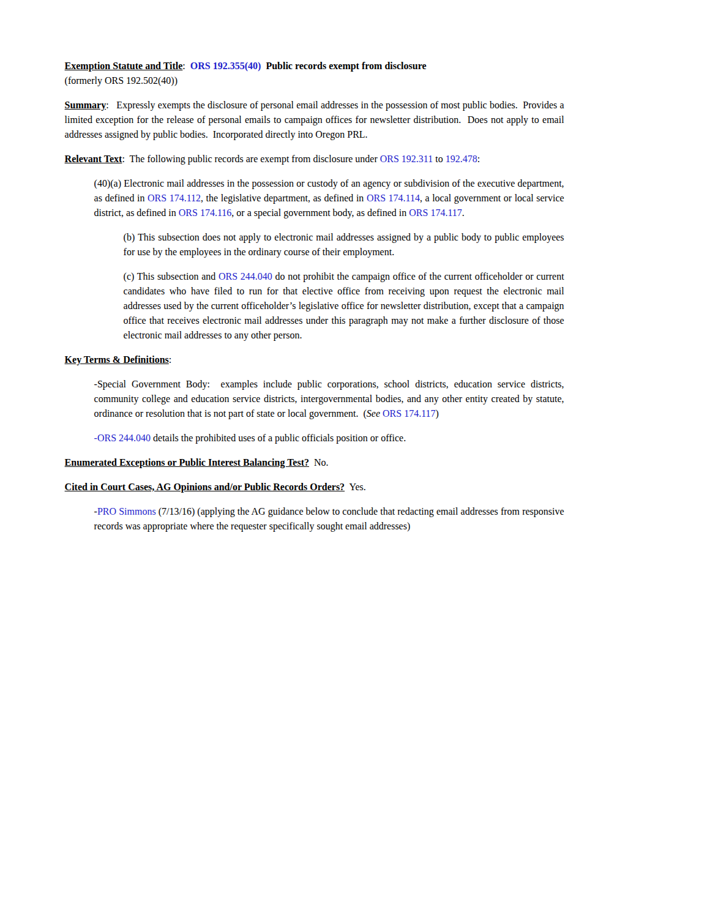Exemption Statute and Title: ORS 192.355(40) Public records exempt from disclosure
(formerly ORS 192.502(40))
Summary: Expressly exempts the disclosure of personal email addresses in the possession of most public bodies. Provides a limited exception for the release of personal emails to campaign offices for newsletter distribution. Does not apply to email addresses assigned by public bodies. Incorporated directly into Oregon PRL.
Relevant Text: The following public records are exempt from disclosure under ORS 192.311 to 192.478:
(40)(a) Electronic mail addresses in the possession or custody of an agency or subdivision of the executive department, as defined in ORS 174.112, the legislative department, as defined in ORS 174.114, a local government or local service district, as defined in ORS 174.116, or a special government body, as defined in ORS 174.117.
(b) This subsection does not apply to electronic mail addresses assigned by a public body to public employees for use by the employees in the ordinary course of their employment.
(c) This subsection and ORS 244.040 do not prohibit the campaign office of the current officeholder or current candidates who have filed to run for that elective office from receiving upon request the electronic mail addresses used by the current officeholder’s legislative office for newsletter distribution, except that a campaign office that receives electronic mail addresses under this paragraph may not make a further disclosure of those electronic mail addresses to any other person.
Key Terms & Definitions:
-Special Government Body: examples include public corporations, school districts, education service districts, community college and education service districts, intergovernmental bodies, and any other entity created by statute, ordinance or resolution that is not part of state or local government. (See ORS 174.117)
-ORS 244.040 details the prohibited uses of a public officials position or office.
Enumerated Exceptions or Public Interest Balancing Test? No.
Cited in Court Cases, AG Opinions and/or Public Records Orders? Yes.
-PRO Simmons (7/13/16) (applying the AG guidance below to conclude that redacting email addresses from responsive records was appropriate where the requester specifically sought email addresses)